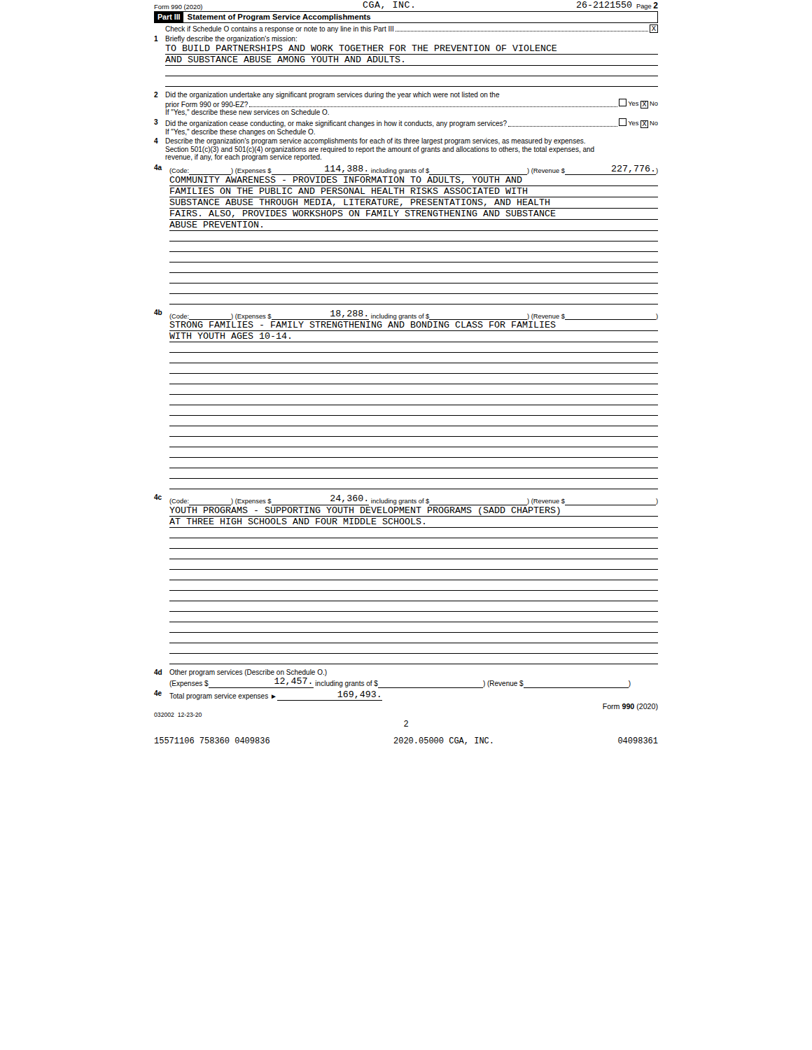Form 990 (2020)
CGA, INC.
26-2121550
Page 2
Part III
Statement of Program Service Accomplishments
Check if Schedule O contains a response or note to any line in this Part III X
1
Briefly describe the organization's mission:
TO BUILD PARTNERSHIPS AND WORK TOGETHER FOR THE PREVENTION OF VIOLENCE
AND SUBSTANCE ABUSE AMONG YOUTH AND ADULTS.
2
Did the organization undertake any significant program services during the year which were not listed on the
prior Form 990 or 990-EZ? Yes XNo
If "Yes," describe these new services on Schedule O.
3
Did the organization cease conducting, or make significant changes in how it conducts, any program services? Yes XNo
If "Yes," describe these changes on Schedule O.
4
Describe the organization's program service accomplishments for each of its three largest program services, as measured by expenses.
Section 501(c)(3) and 501(c)(4) organizations are required to report the amount of grants and allocations to others, the total expenses, and
revenue, if any, for each program service reported.
4a
(Code: ) (Expenses $ 114,388. including grants of $ ) (Revenue $ 227,776. )
COMMUNITY AWARENESS - PROVIDES INFORMATION TO ADULTS, YOUTH AND
FAMILIES ON THE PUBLIC AND PERSONAL HEALTH RISKS ASSOCIATED WITH
SUBSTANCE ABUSE THROUGH MEDIA, LITERATURE, PRESENTATIONS, AND HEALTH
FAIRS. ALSO, PROVIDES WORKSHOPS ON FAMILY STRENGTHENING AND SUBSTANCE
ABUSE PREVENTION.
4b
(Code: ) (Expenses $ 18,288. including grants of $ ) (Revenue $ )
STRONG FAMILIES - FAMILY STRENGTHENING AND BONDING CLASS FOR FAMILIES
WITH YOUTH AGES 10-14.
4c
(Code: ) (Expenses $ 24,360. including grants of $ ) (Revenue $ )
YOUTH PROGRAMS - SUPPORTING YOUTH DEVELOPMENT PROGRAMS (SADD CHAPTERS)
AT THREE HIGH SCHOOLS AND FOUR MIDDLE SCHOOLS.
4d
Other program services (Describe on Schedule O.)
(Expenses $ 12,457. including grants of $ ) (Revenue $ )
4e
Total program service expenses ► 169,493.
Form 990 (2020)
032002 12-23-20
2
15571106 758360 0409836
2020.05000 CGA, INC.
04098361